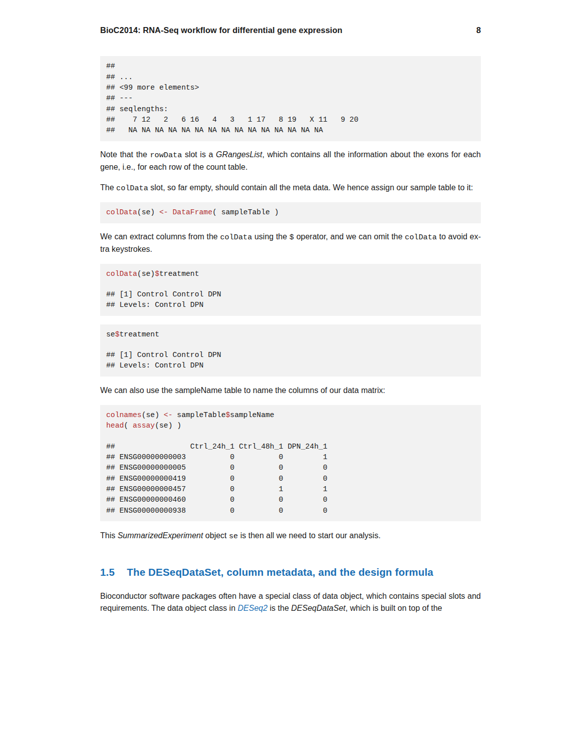BioC2014: RNA-Seq workflow for differential gene expression 8
##
## ...
## <99 more elements>
## ---
## seqlengths:
##    7 12   2   6 16   4   3   1 17   8 19   X 11   9 20
##   NA NA NA NA NA NA NA NA NA NA NA NA NA NA NA
Note that the rowData slot is a GRangesList, which contains all the information about the exons for each gene, i.e., for each row of the count table.
The colData slot, so far empty, should contain all the meta data. We hence assign our sample table to it:
colData(se) <- DataFrame( sampleTable )
We can extract columns from the colData using the $ operator, and we can omit the colData to avoid extra keystrokes.
colData(se)$treatment
## [1] Control Control DPN
## Levels: Control DPN
se$treatment
## [1] Control Control DPN
## Levels: Control DPN
We can also use the sampleName table to name the columns of our data matrix:
colnames(se) <- sampleTable$sampleName
head( assay(se) )
##                 Ctrl_24h_1 Ctrl_48h_1 DPN_24h_1
## ENSG00000000003          0          0         1
## ENSG00000000005          0          0         0
## ENSG00000000419          0          0         0
## ENSG00000000457          0          1         1
## ENSG00000000460          0          0         0
## ENSG00000000938          0          0         0
This SummarizedExperiment object se is then all we need to start our analysis.
1.5 The DESeqDataSet, column metadata, and the design formula
Bioconductor software packages often have a special class of data object, which contains special slots and requirements. The data object class in DESeq2 is the DESeqDataSet, which is built on top of the